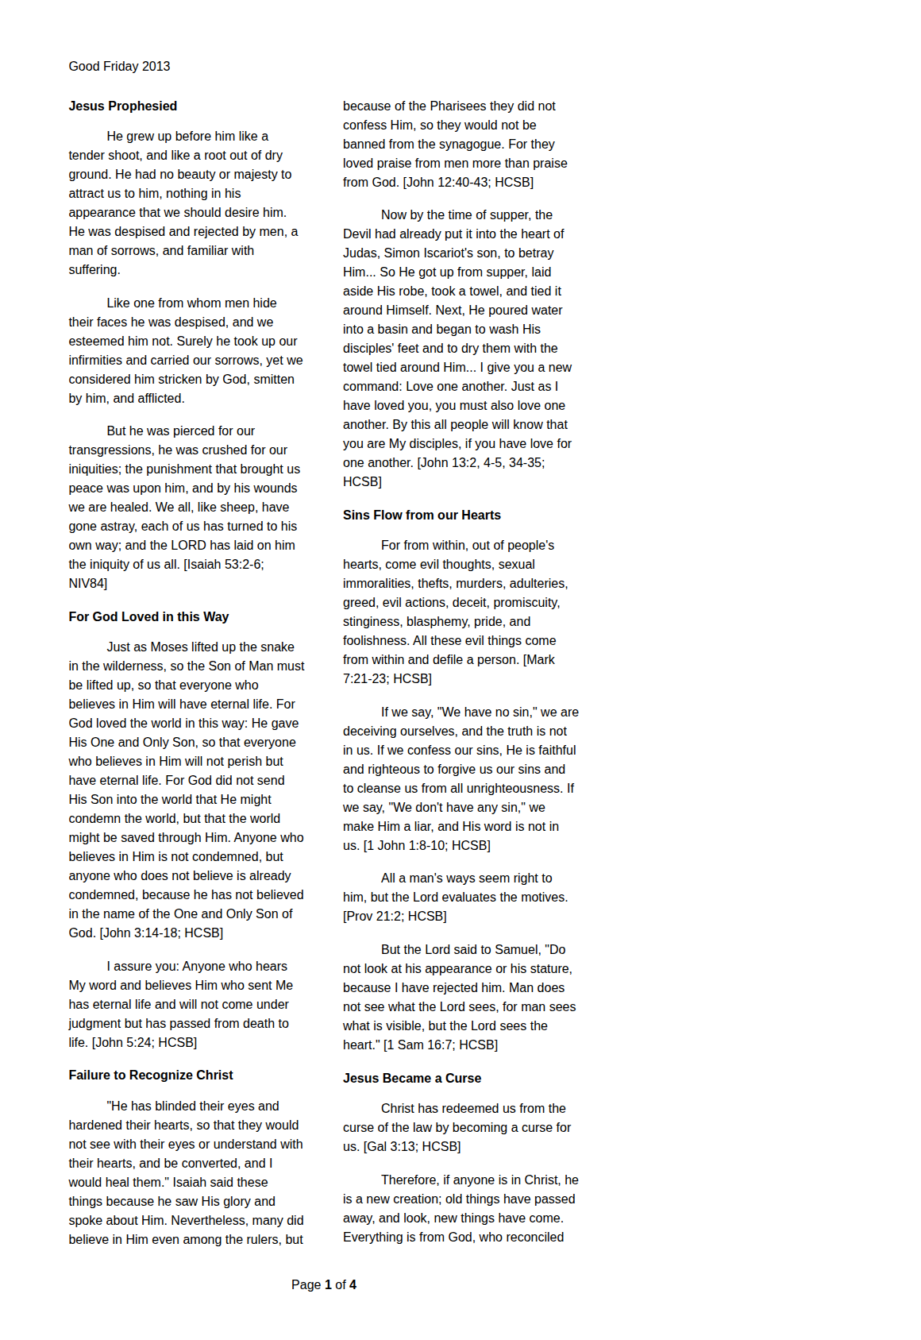Good Friday 2013
Jesus Prophesied
He grew up before him like a tender shoot, and like a root out of dry ground. He had no beauty or majesty to attract us to him, nothing in his appearance that we should desire him. He was despised and rejected by men, a man of sorrows, and familiar with suffering.
Like one from whom men hide their faces he was despised, and we esteemed him not. Surely he took up our infirmities and carried our sorrows, yet we considered him stricken by God, smitten by him, and afflicted.
But he was pierced for our transgressions, he was crushed for our iniquities; the punishment that brought us peace was upon him, and by his wounds we are healed. We all, like sheep, have gone astray, each of us has turned to his own way; and the LORD has laid on him the iniquity of us all. [Isaiah 53:2-6; NIV84]
For God Loved in this Way
Just as Moses lifted up the snake in the wilderness, so the Son of Man must be lifted up, so that everyone who believes in Him will have eternal life. For God loved the world in this way: He gave His One and Only Son, so that everyone who believes in Him will not perish but have eternal life. For God did not send His Son into the world that He might condemn the world, but that the world might be saved through Him. Anyone who believes in Him is not condemned, but anyone who does not believe is already condemned, because he has not believed in the name of the One and Only Son of God. [John 3:14-18; HCSB]
I assure you: Anyone who hears My word and believes Him who sent Me has eternal life and will not come under judgment but has passed from death to life. [John 5:24; HCSB]
Failure to Recognize Christ
"He has blinded their eyes and hardened their hearts, so that they would not see with their eyes or understand with their hearts, and be converted, and I would heal them." Isaiah said these things because he saw His glory and spoke about Him. Nevertheless, many did believe in Him even among the rulers, but because of the Pharisees they did not confess Him, so they would not be banned from the synagogue. For they loved praise from men more than praise from God. [John 12:40-43; HCSB]
Now by the time of supper, the Devil had already put it into the heart of Judas, Simon Iscariot's son, to betray Him... So He got up from supper, laid aside His robe, took a towel, and tied it around Himself. Next, He poured water into a basin and began to wash His disciples' feet and to dry them with the towel tied around Him... I give you a new command: Love one another. Just as I have loved you, you must also love one another. By this all people will know that you are My disciples, if you have love for one another. [John 13:2, 4-5, 34-35; HCSB]
Sins Flow from our Hearts
For from within, out of people's hearts, come evil thoughts, sexual immoralities, thefts, murders, adulteries, greed, evil actions, deceit, promiscuity, stinginess, blasphemy, pride, and foolishness. All these evil things come from within and defile a person. [Mark 7:21-23; HCSB]
If we say, "We have no sin," we are deceiving ourselves, and the truth is not in us. If we confess our sins, He is faithful and righteous to forgive us our sins and to cleanse us from all unrighteousness. If we say, "We don't have any sin," we make Him a liar, and His word is not in us. [1 John 1:8-10; HCSB]
All a man's ways seem right to him, but the Lord evaluates the motives. [Prov 21:2; HCSB]
But the Lord said to Samuel, "Do not look at his appearance or his stature, because I have rejected him. Man does not see what the Lord sees, for man sees what is visible, but the Lord sees the heart." [1 Sam 16:7; HCSB]
Jesus Became a Curse
Christ has redeemed us from the curse of the law by becoming a curse for us. [Gal 3:13; HCSB]
Therefore, if anyone is in Christ, he is a new creation; old things have passed away, and look, new things have come. Everything is from God, who reconciled
Page 1 of 4